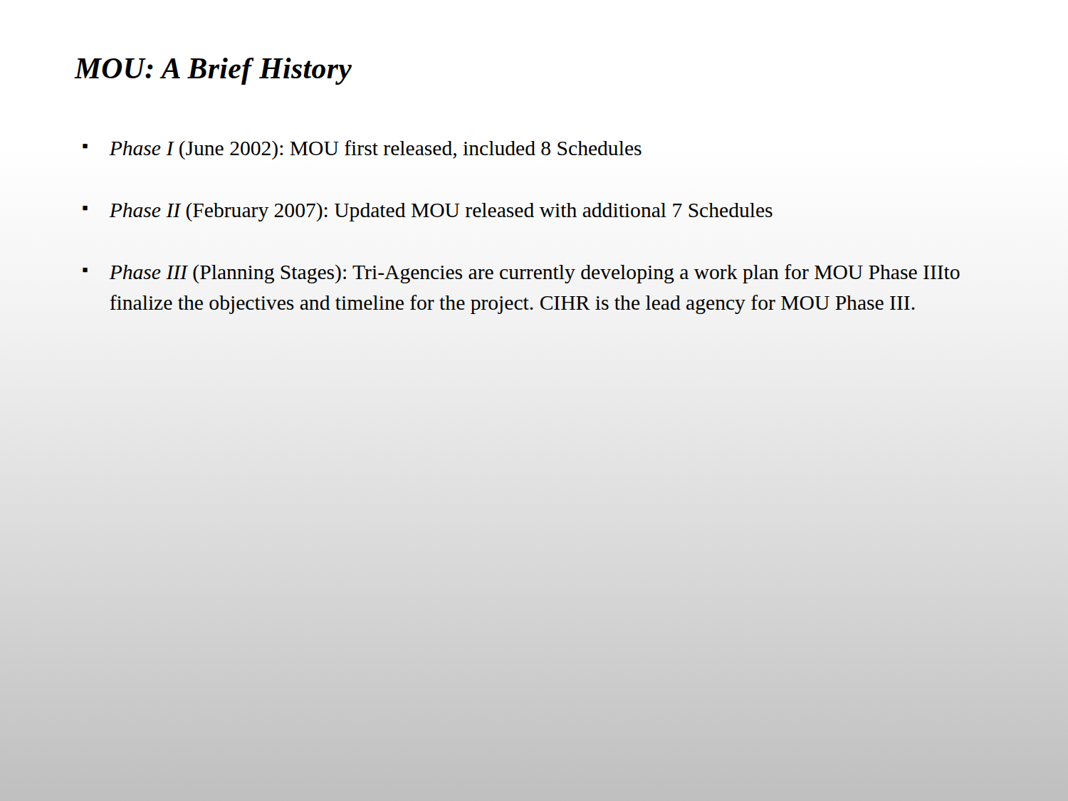MOU: A Brief History
Phase I (June 2002): MOU first released, included 8 Schedules
Phase II (February 2007): Updated MOU released with additional 7 Schedules
Phase III (Planning Stages): Tri-Agencies are currently developing a work plan for MOU Phase IIIto finalize the objectives and timeline for the project. CIHR is the lead agency for MOU Phase III.